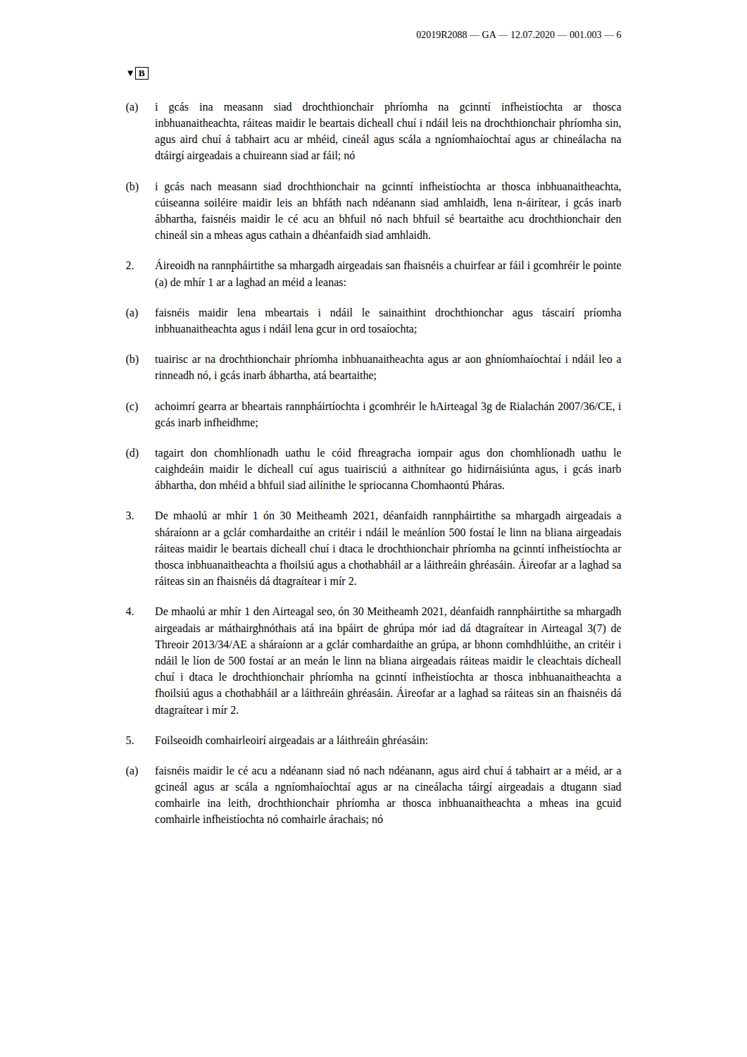02019R2088 — GA — 12.07.2020 — 001.003 — 6
▼B
(a) i gcás ina measann siad drochthionchair phríomha na gcinntí infheistíochta ar thosca inbhuanaitheachta, ráiteas maidir le beartais dícheall chuí i ndáil leis na drochthionchair phríomha sin, agus aird chuí á tabhairt acu ar mhéid, cineál agus scála a ngníomhaíochtaí agus ar chineálacha na dtáirgí airgeadais a chuireann siad ar fáil; nó
(b) i gcás nach measann siad drochthionchair na gcinntí infheistíochta ar thosca inbhuanaitheachta, cúiseanna soiléire maidir leis an bhfáth nach ndéanann siad amhlaidh, lena n-áirítear, i gcás inarb ábhartha, faisnéis maidir le cé acu an bhfuil nó nach bhfuil sé beartaithe acu drochthionchair den chineál sin a mheas agus cathain a dhéanfaidh siad amhlaidh.
2. Áireoidh na rannpháirtithe sa mhargadh airgeadais san fhaisnéis a chuirfear ar fáil i gcomhréir le pointe (a) de mhír 1 ar a laghad an méid a leanas:
(a) faisnéis maidir lena mbeartais i ndáil le sainaithint drochthionchar agus táscairí príomha inbhuanaitheachta agus i ndáil lena gcur in ord tosaíochta;
(b) tuairisc ar na drochthionchair phríomha inbhuanaitheachta agus ar aon ghníomhaíochtaí i ndáil leo a rinneadh nó, i gcás inarb ábhartha, atá beartaithe;
(c) achoimrí gearra ar bheartais rannpháirtíochta i gcomhréir le hAirteagal 3g de Rialachán 2007/36/CE, i gcás inarb infheidhme;
(d) tagairt don chomhlíonadh uathu le cóid fhreagracha iompair agus don chomhlíonadh uathu le caighdeáin maidir le dícheall cuí agus tuairisciú a aithnítear go hidirnáisiúnta agus, i gcás inarb ábhartha, don mhéid a bhfuil siad ailínithe le spriocanna Chomhaontú Pháras.
3. De mhaolú ar mhír 1 ón 30 Meitheamh 2021, déanfaidh rannpháirtithe sa mhargadh airgeadais a sháraíonn ar a gclár comhardaithe an critéir i ndáil le meánlíon 500 fostaí le linn na bliana airgeadais ráiteas maidir le beartais dícheall chuí i dtaca le drochthionchair phríomha na gcinntí infheistíochta ar thosca inbhuanaitheachta a fhoilsiú agus a chothabháil ar a láithreáin ghréasáin. Áireofar ar a laghad sa ráiteas sin an fhaisnéis dá dtagraítear i mír 2.
4. De mhaolú ar mhír 1 den Airteagal seo, ón 30 Meitheamh 2021, déanfaidh rannpháirtithe sa mhargadh airgeadais ar máthairghnóthais atá ina bpáirt de ghrúpa mór iad dá dtagraítear in Airteagal 3(7) de Threoir 2013/34/AE a sháraíonn ar a gclár comhardaithe an grúpa, ar bhonn comhdhlúithe, an critéir i ndáil le líon de 500 fostaí ar an meán le linn na bliana airgeadais ráiteas maidir le cleachtais dícheall chuí i dtaca le drochthionchair phríomha na gcinntí infheistíochta ar thosca inbhuanaitheachta a fhoilsiú agus a chothabháil ar a láithreáin ghréasáin. Áireofar ar a laghad sa ráiteas sin an fhaisnéis dá dtagraítear i mír 2.
5. Foilseoidh comhairleoirí airgeadais ar a láithreáin ghréasáin:
(a) faisnéis maidir le cé acu a ndéanann siad nó nach ndéanann, agus aird chuí á tabhairt ar a méid, ar a gcineál agus ar scála a ngníomhaíochtaí agus ar na cineálacha táirgí airgeadais a dtugann siad comhairle ina leith, drochthionchair phríomha ar thosca inbhuanaitheachta a mheas ina gcuid comhairle infheistíochta nó comhairle árachais; nó